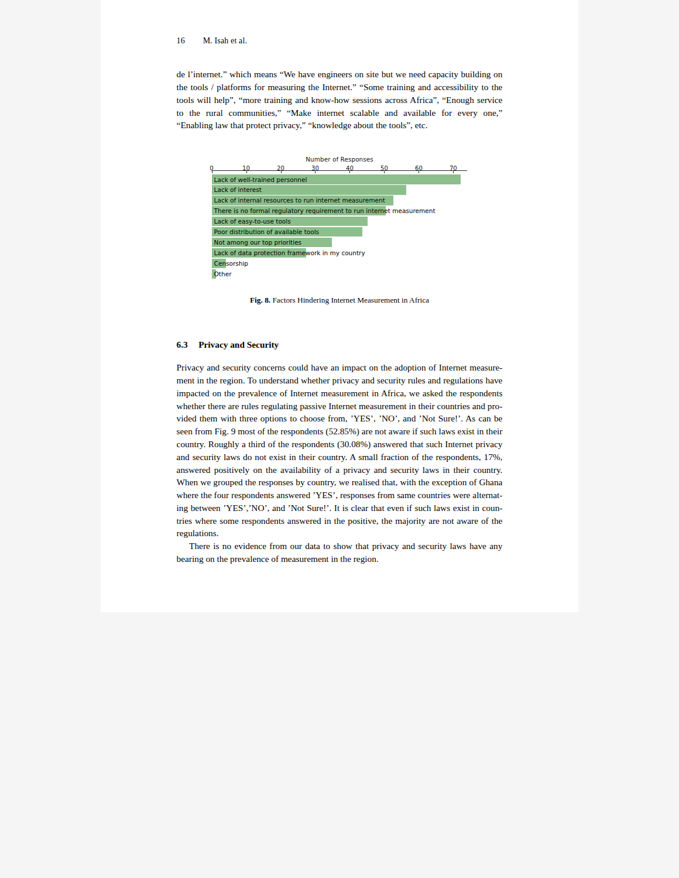16 M. Isah et al.
de l’internet.” which means “We have engineers on site but we need capacity building on the tools / platforms for measuring the Internet.” “Some training and accessibility to the tools will help”, “more training and know-how sessions across Africa”, “Enough service to the rural communities,” “Make internet scalable and available for every one,” “Enabling law that protect privacy,” “knowledge about the tools”, etc.
Number of Responses
0 10 20 30 40 50 60 70
Lack of well-trained personnel
Lack of interest
Lack of internal resources to run internet measurement
There is no formal regulatory requirement to run internet measurement
Lack of easy-to-use tools
Poor distribution of available tools
Not among our top priorities
Lack of data protection framework in my country
Censorship
Other
Fig. 8. Factors Hindering Internet Measurement in Africa
6.3 Privacy and Security
Privacy and security concerns could have an impact on the adoption of Internet measurement in the region. To understand whether privacy and security rules and regulations have impacted on the prevalence of Internet measurement in Africa, we asked the respondents whether there are rules regulating passive Internet measurement in their countries and provided them with three options to choose from, ’YES’, ’NO’, and ’Not Sure!’. As can be seen from Fig. 9 most of the respondents (52.85%) are not aware if such laws exist in their country. Roughly a third of the respondents (30.08%) answered that such Internet privacy and security laws do not exist in their country. A small fraction of the respondents, 17%, answered positively on the availability of a privacy and security laws in their country. When we grouped the responses by country, we realised that, with the exception of Ghana where the four respondents answered ’YES’, responses from same countries were alternating between ’YES’,’NO’, and ’Not Sure!’. It is clear that even if such laws exist in countries where some respondents answered in the positive, the majority are not aware of the regulations.
There is no evidence from our data to show that privacy and security laws have any bearing on the prevalence of measurement in the region.